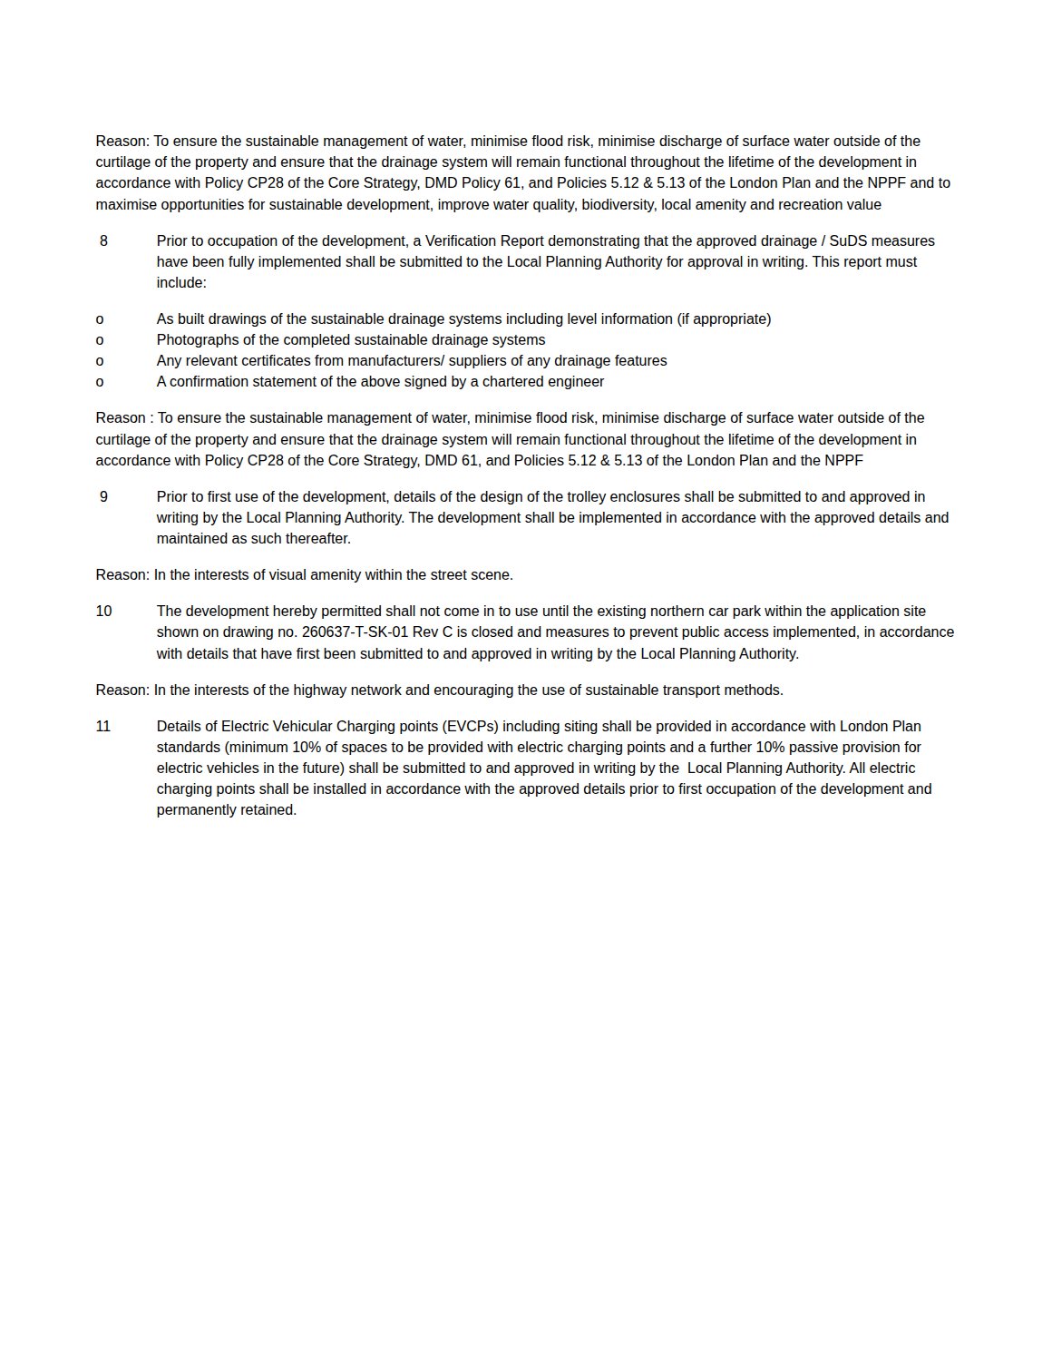Reason: To ensure the sustainable management of water, minimise flood risk, minimise discharge of surface water outside of the curtilage of the property and ensure that the drainage system will remain functional throughout the lifetime of the development in accordance with Policy CP28 of the Core Strategy, DMD Policy 61, and Policies 5.12 & 5.13 of the London Plan and the NPPF and to maximise opportunities for sustainable development, improve water quality, biodiversity, local amenity and recreation value
8 Prior to occupation of the development, a Verification Report demonstrating that the approved drainage / SuDS measures have been fully implemented shall be submitted to the Local Planning Authority for approval in writing. This report must include:
oAs built drawings of the sustainable drainage systems including level information (if appropriate)
oPhotographs of the completed sustainable drainage systems
oAny relevant certificates from manufacturers/ suppliers of any drainage features
oA confirmation statement of the above signed by a chartered engineer
Reason : To ensure the sustainable management of water, minimise flood risk, minimise discharge of surface water outside of the curtilage of the property and ensure that the drainage system will remain functional throughout the lifetime of the development in accordance with Policy CP28 of the Core Strategy, DMD 61, and Policies 5.12 & 5.13 of the London Plan and the NPPF
9 Prior to first use of the development, details of the design of the trolley enclosures shall be submitted to and approved in writing by the Local Planning Authority. The development shall be implemented in accordance with the approved details and maintained as such thereafter.
Reason: In the interests of visual amenity within the street scene.
10 The development hereby permitted shall not come in to use until the existing northern car park within the application site shown on drawing no. 260637-T-SK-01 Rev C is closed and measures to prevent public access implemented, in accordance with details that have first been submitted to and approved in writing by the Local Planning Authority.
Reason: In the interests of the highway network and encouraging the use of sustainable transport methods.
11 Details of Electric Vehicular Charging points (EVCPs) including siting shall be provided in accordance with London Plan standards (minimum 10% of spaces to be provided with electric charging points and a further 10% passive provision for electric vehicles in the future) shall be submitted to and approved in writing by the Local Planning Authority. All electric charging points shall be installed in accordance with the approved details prior to first occupation of the development and permanently retained.